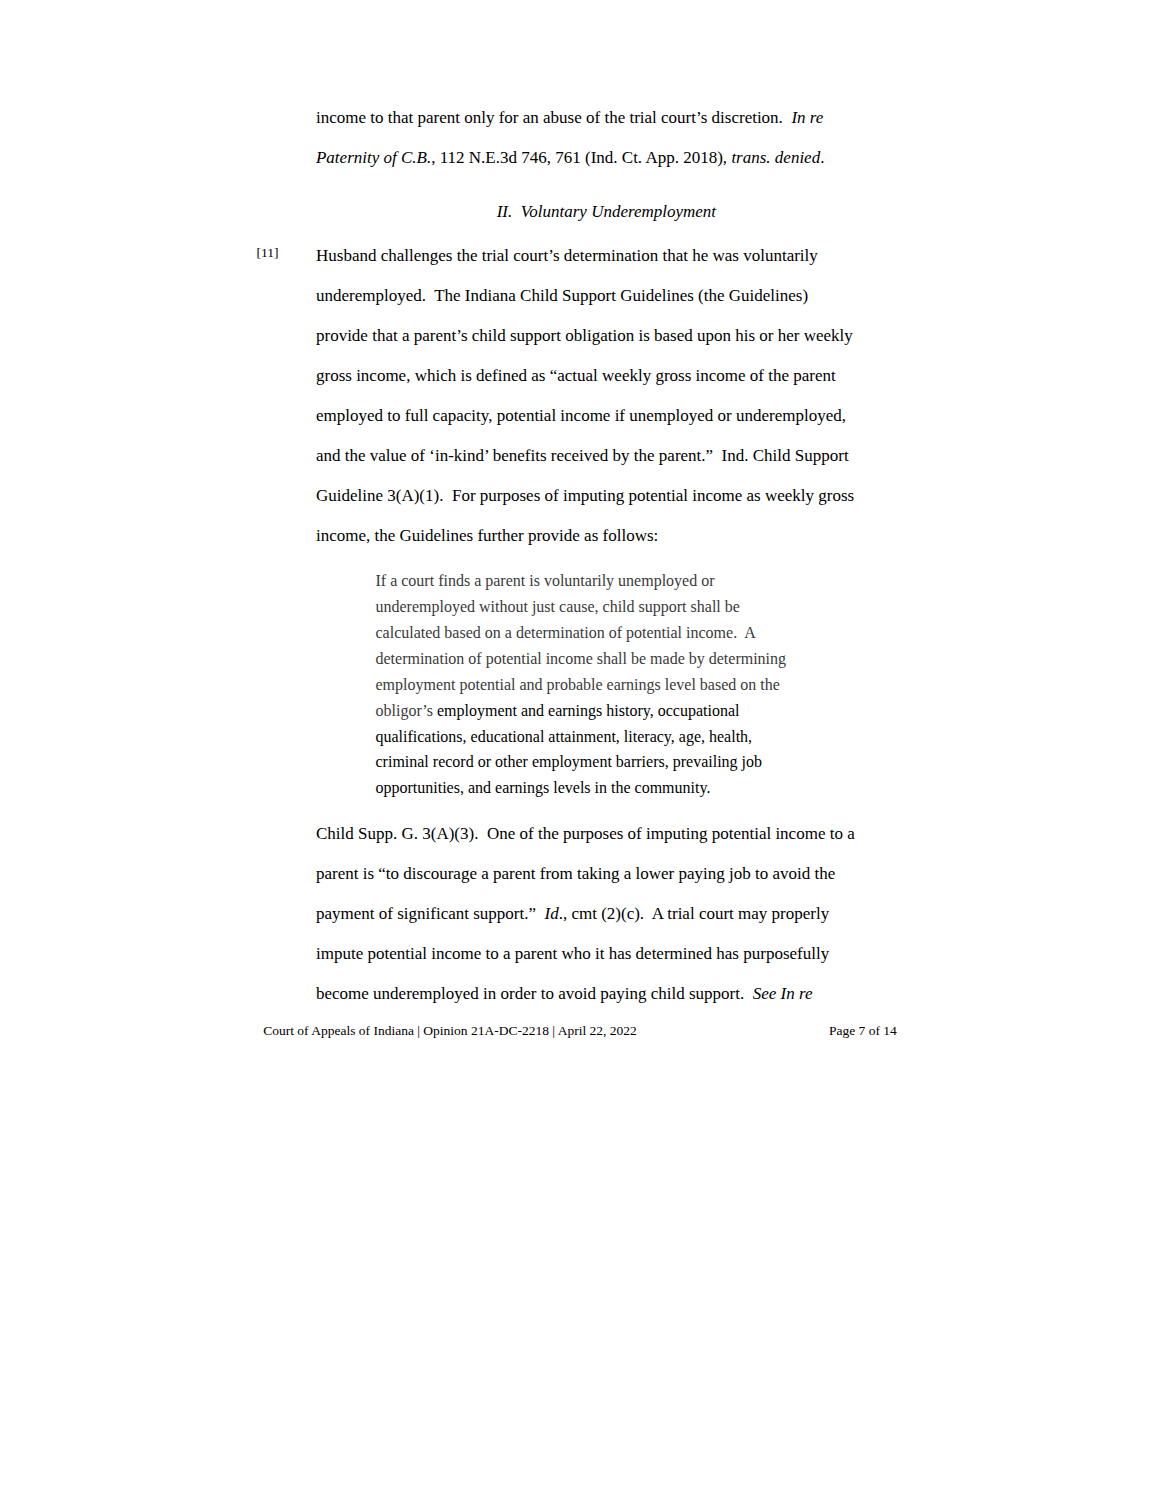income to that parent only for an abuse of the trial court’s discretion. In re
Paternity of C.B., 112 N.E.3d 746, 761 (Ind. Ct. App. 2018), trans. denied.
II. Voluntary Underemployment
[11]
Husband challenges the trial court’s determination that he was voluntarily
underemployed. The Indiana Child Support Guidelines (the Guidelines)
provide that a parent’s child support obligation is based upon his or her weekly
gross income, which is defined as “actual weekly gross income of the parent
employed to full capacity, potential income if unemployed or underemployed,
and the value of ‘in-kind’ benefits received by the parent.” Ind. Child Support
Guideline 3(A)(1). For purposes of imputing potential income as weekly gross
income, the Guidelines further provide as follows:
If a court finds a parent is voluntarily unemployed or
underemployed without just cause, child support shall be
calculated based on a determination of potential income. A
determination of potential income shall be made by determining
employment potential and probable earnings level based on the
obligor’s employment and earnings history, occupational
qualifications, educational attainment, literacy, age, health,
criminal record or other employment barriers, prevailing job
opportunities, and earnings levels in the community.
Child Supp. G. 3(A)(3). One of the purposes of imputing potential income to a
parent is “to discourage a parent from taking a lower paying job to avoid the
payment of significant support.” Id., cmt (2)(c). A trial court may properly
impute potential income to a parent who it has determined has purposefully
become underemployed in order to avoid paying child support. See In re
Court of Appeals of Indiana | Opinion 21A-DC-2218 | April 22, 2022
Page 7 of 14